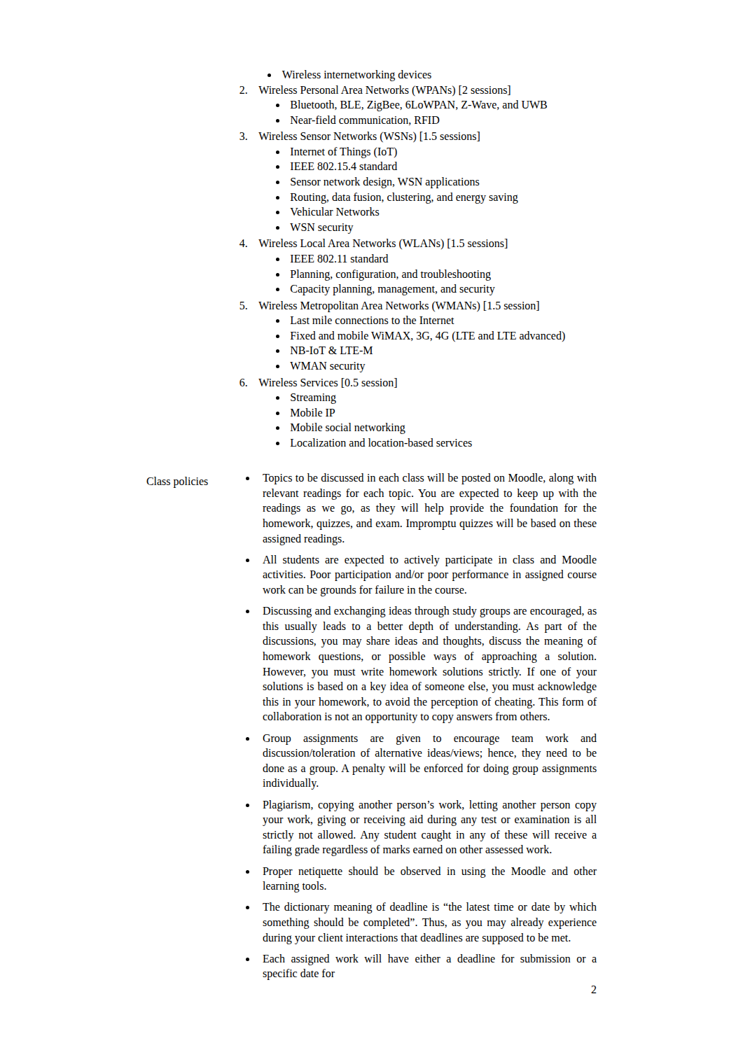Wireless internetworking devices
Wireless Personal Area Networks (WPANs) [2 sessions]
Bluetooth, BLE, ZigBee, 6LoWPAN, Z-Wave, and UWB
Near-field communication, RFID
Wireless Sensor Networks (WSNs) [1.5 sessions]
Internet of Things (IoT)
IEEE 802.15.4 standard
Sensor network design, WSN applications
Routing, data fusion, clustering, and energy saving
Vehicular Networks
WSN security
Wireless Local Area Networks (WLANs) [1.5 sessions]
IEEE 802.11 standard
Planning, configuration, and troubleshooting
Capacity planning, management, and security
Wireless Metropolitan Area Networks (WMANs) [1.5 session]
Last mile connections to the Internet
Fixed and mobile WiMAX, 3G, 4G (LTE and LTE advanced)
NB-IoT & LTE-M
WMAN security
Wireless Services [0.5 session]
Streaming
Mobile IP
Mobile social networking
Localization and location-based services
Class policies
Topics to be discussed in each class will be posted on Moodle, along with relevant readings for each topic. You are expected to keep up with the readings as we go, as they will help provide the foundation for the homework, quizzes, and exam. Impromptu quizzes will be based on these assigned readings.
All students are expected to actively participate in class and Moodle activities. Poor participation and/or poor performance in assigned course work can be grounds for failure in the course.
Discussing and exchanging ideas through study groups are encouraged, as this usually leads to a better depth of understanding. As part of the discussions, you may share ideas and thoughts, discuss the meaning of homework questions, or possible ways of approaching a solution. However, you must write homework solutions strictly. If one of your solutions is based on a key idea of someone else, you must acknowledge this in your homework, to avoid the perception of cheating. This form of collaboration is not an opportunity to copy answers from others.
Group assignments are given to encourage team work and discussion/toleration of alternative ideas/views; hence, they need to be done as a group. A penalty will be enforced for doing group assignments individually.
Plagiarism, copying another person’s work, letting another person copy your work, giving or receiving aid during any test or examination is all strictly not allowed. Any student caught in any of these will receive a failing grade regardless of marks earned on other assessed work.
Proper netiquette should be observed in using the Moodle and other learning tools.
The dictionary meaning of deadline is “the latest time or date by which something should be completed”. Thus, as you may already experience during your client interactions that deadlines are supposed to be met.
Each assigned work will have either a deadline for submission or a specific date for
2